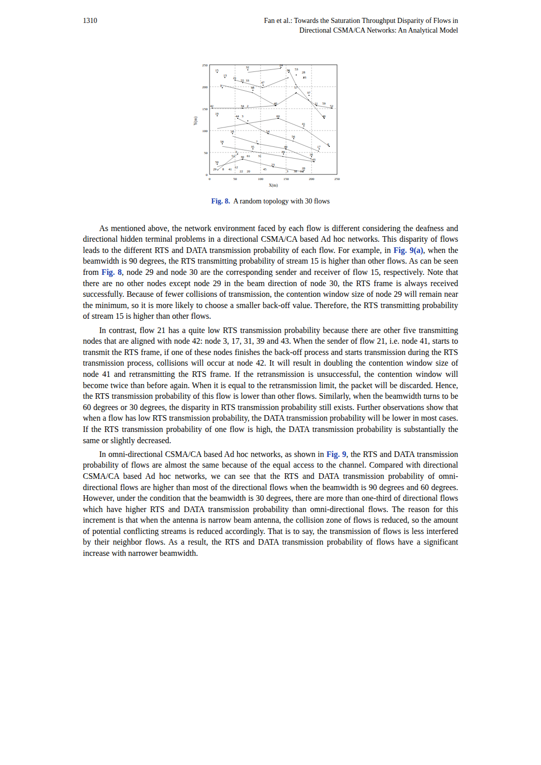1310
Fan et al.: Towards the Saturation Throughput Disparity of Flows in
Directional CSMA/CA Networks: An Analytical Model
250 200 150 100 50 0 0 50 100 150 200 250 X(m) Y(m) 15 13 32 24 36 53 28 23 21 55 33 47 9 48 57 37 42 34 2 40 11 59 52 19 44 3 60 41 46 18 54 56 17 58 35 7 39 49 16 43 50 5 30 23 26 6 29 8 41 12 22 20 45 3 38 10 51 61 31
Fig. 8. A random topology with 30 flows
As mentioned above, the network environment faced by each flow is different considering the deafness and directional hidden terminal problems in a directional CSMA/CA based Ad hoc networks. This disparity of flows leads to the different RTS and DATA transmission probability of each flow. For example, in Fig. 9(a), when the beamwidth is 90 degrees, the RTS transmitting probability of stream 15 is higher than other flows. As can be seen from Fig. 8, node 29 and node 30 are the corresponding sender and receiver of flow 15, respectively. Note that there are no other nodes except node 29 in the beam direction of node 30, the RTS frame is always received successfully. Because of fewer collisions of transmission, the contention window size of node 29 will remain near the minimum, so it is more likely to choose a smaller back-off value. Therefore, the RTS transmitting probability of stream 15 is higher than other flows.
In contrast, flow 21 has a quite low RTS transmission probability because there are other five transmitting nodes that are aligned with node 42: node 3, 17, 31, 39 and 43. When the sender of flow 21, i.e. node 41, starts to transmit the RTS frame, if one of these nodes finishes the back-off process and starts transmission during the RTS transmission process, collisions will occur at node 42. It will result in doubling the contention window size of node 41 and retransmitting the RTS frame. If the retransmission is unsuccessful, the contention window will become twice than before again. When it is equal to the retransmission limit, the packet will be discarded. Hence, the RTS transmission probability of this flow is lower than other flows. Similarly, when the beamwidth turns to be 60 degrees or 30 degrees, the disparity in RTS transmission probability still exists. Further observations show that when a flow has low RTS transmission probability, the DATA transmission probability will be lower in most cases. If the RTS transmission probability of one flow is high, the DATA transmission probability is substantially the same or slightly decreased.
In omni-directional CSMA/CA based Ad hoc networks, as shown in Fig. 9, the RTS and DATA transmission probability of flows are almost the same because of the equal access to the channel. Compared with directional CSMA/CA based Ad hoc networks, we can see that the RTS and DATA transmission probability of omni-directional flows are higher than most of the directional flows when the beamwidth is 90 degrees and 60 degrees. However, under the condition that the beamwidth is 30 degrees, there are more than one-third of directional flows which have higher RTS and DATA transmission probability than omni-directional flows. The reason for this increment is that when the antenna is narrow beam antenna, the collision zone of flows is reduced, so the amount of potential conflicting streams is reduced accordingly. That is to say, the transmission of flows is less interfered by their neighbor flows. As a result, the RTS and DATA transmission probability of flows have a significant increase with narrower beamwidth.